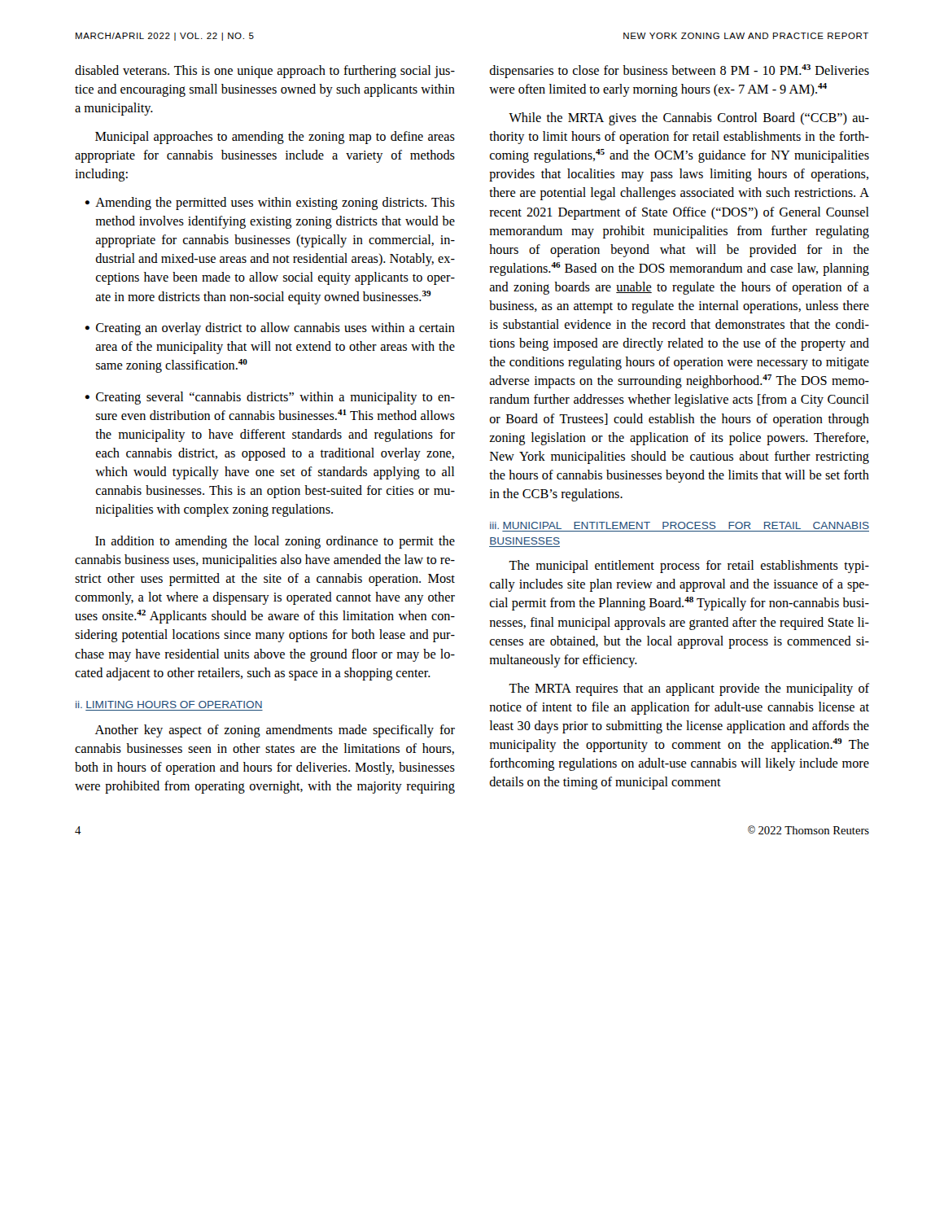MARCH/APRIL 2022 | VOL. 22 | NO. 5
NEW YORK ZONING LAW AND PRACTICE REPORT
disabled veterans. This is one unique approach to furthering social justice and encouraging small businesses owned by such applicants within a municipality.
Municipal approaches to amending the zoning map to define areas appropriate for cannabis businesses include a variety of methods including:
Amending the permitted uses within existing zoning districts. This method involves identifying existing zoning districts that would be appropriate for cannabis businesses (typically in commercial, industrial and mixed-use areas and not residential areas). Notably, exceptions have been made to allow social equity applicants to operate in more districts than non-social equity owned businesses.39
Creating an overlay district to allow cannabis uses within a certain area of the municipality that will not extend to other areas with the same zoning classification.40
Creating several “cannabis districts” within a municipality to ensure even distribution of cannabis businesses.41 This method allows the municipality to have different standards and regulations for each cannabis district, as opposed to a traditional overlay zone, which would typically have one set of standards applying to all cannabis businesses. This is an option best-suited for cities or municipalities with complex zoning regulations.
In addition to amending the local zoning ordinance to permit the cannabis business uses, municipalities also have amended the law to restrict other uses permitted at the site of a cannabis operation. Most commonly, a lot where a dispensary is operated cannot have any other uses onsite.42 Applicants should be aware of this limitation when considering potential locations since many options for both lease and purchase may have residential units above the ground floor or may be located adjacent to other retailers, such as space in a shopping center.
ii. LIMITING HOURS OF OPERATION
Another key aspect of zoning amendments made specifically for cannabis businesses seen in other states are the limitations of hours, both in hours of operation and hours for deliveries. Mostly, businesses were prohibited from operating overnight, with the majority requiring dispensaries to close for business between 8 PM - 10 PM.43 Deliveries were often limited to early morning hours (ex- 7 AM - 9 AM).44
While the MRTA gives the Cannabis Control Board (“CCB”) authority to limit hours of operation for retail establishments in the forthcoming regulations,45 and the OCM’s guidance for NY municipalities provides that localities may pass laws limiting hours of operations, there are potential legal challenges associated with such restrictions. A recent 2021 Department of State Office (“DOS”) of General Counsel memorandum may prohibit municipalities from further regulating hours of operation beyond what will be provided for in the regulations.46 Based on the DOS memorandum and case law, planning and zoning boards are unable to regulate the hours of operation of a business, as an attempt to regulate the internal operations, unless there is substantial evidence in the record that demonstrates that the conditions being imposed are directly related to the use of the property and the conditions regulating hours of operation were necessary to mitigate adverse impacts on the surrounding neighborhood.47 The DOS memorandum further addresses whether legislative acts [from a City Council or Board of Trustees] could establish the hours of operation through zoning legislation or the application of its police powers. Therefore, New York municipalities should be cautious about further restricting the hours of cannabis businesses beyond the limits that will be set forth in the CCB’s regulations.
iii. MUNICIPAL ENTITLEMENT PROCESS FOR RETAIL CANNABIS BUSINESSES
The municipal entitlement process for retail establishments typically includes site plan review and approval and the issuance of a special permit from the Planning Board.48 Typically for non-cannabis businesses, final municipal approvals are granted after the required State licenses are obtained, but the local approval process is commenced simultaneously for efficiency.
The MRTA requires that an applicant provide the municipality of notice of intent to file an application for adult-use cannabis license at least 30 days prior to submitting the license application and affords the municipality the opportunity to comment on the application.49 The forthcoming regulations on adult-use cannabis will likely include more details on the timing of municipal comment
4
© 2022 Thomson Reuters